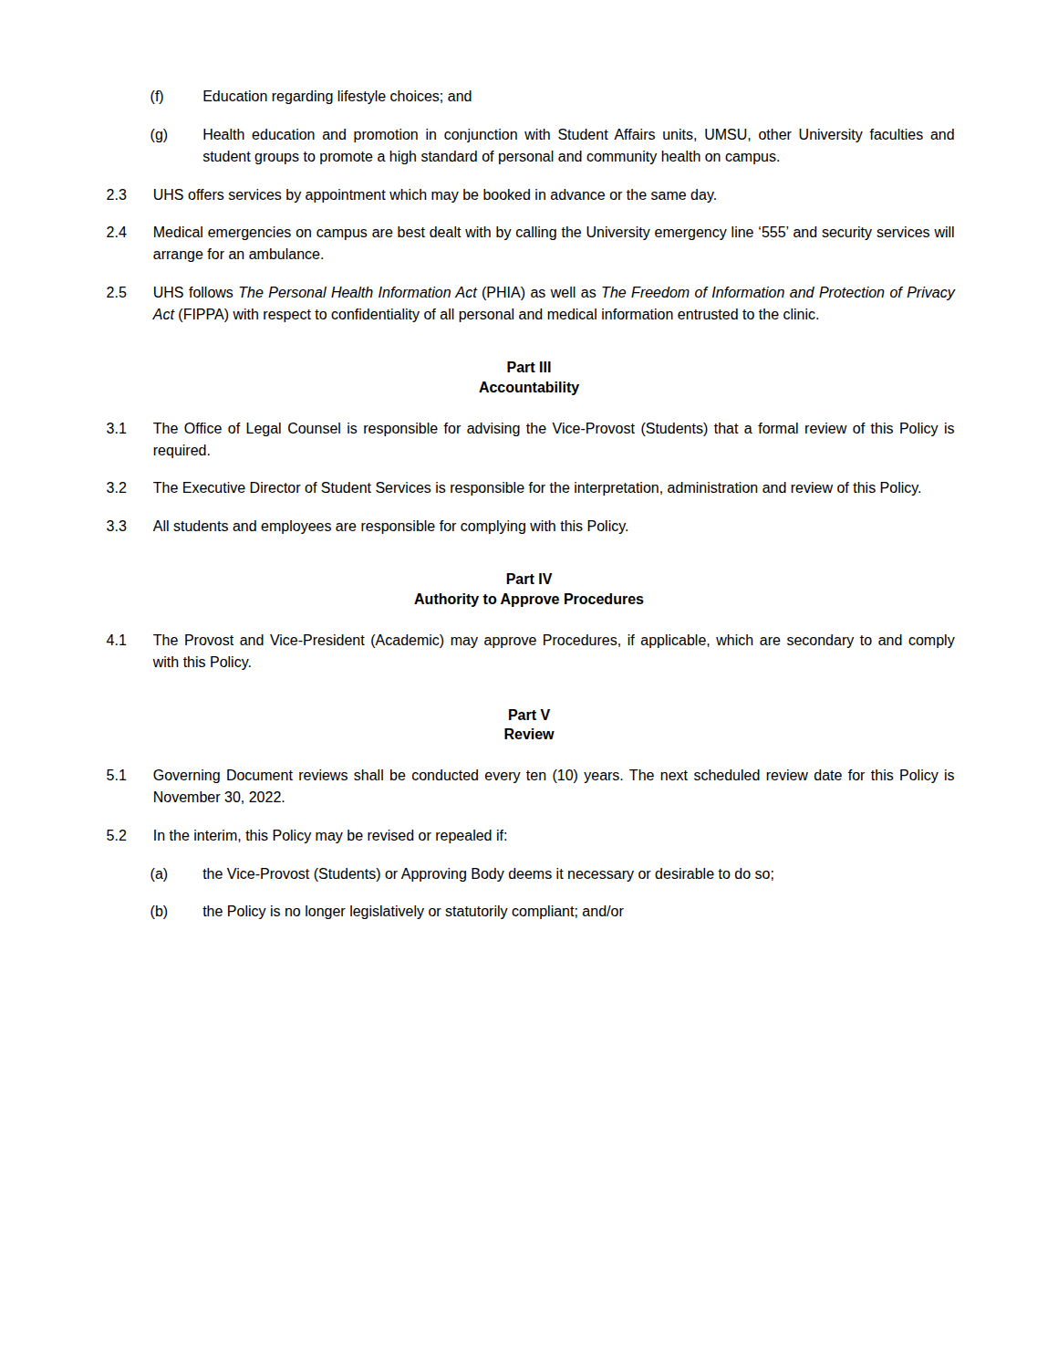(f)
Education regarding lifestyle choices; and
(g)
Health education and promotion in conjunction with Student Affairs units, UMSU, other University faculties and student groups to promote a high standard of personal and community health on campus.
2.3
UHS offers services by appointment which may be booked in advance or the same day.
2.4
Medical emergencies on campus are best dealt with by calling the University emergency line ‘555’ and security services will arrange for an ambulance.
2.5
UHS follows The Personal Health Information Act (PHIA) as well as The Freedom of Information and Protection of Privacy Act (FIPPA) with respect to confidentiality of all personal and medical information entrusted to the clinic.
Part III
Accountability
3.1
The Office of Legal Counsel is responsible for advising the Vice-Provost (Students) that a formal review of this Policy is required.
3.2
The Executive Director of Student Services is responsible for the interpretation, administration and review of this Policy.
3.3
All students and employees are responsible for complying with this Policy.
Part IV
Authority to Approve Procedures
4.1
The Provost and Vice-President (Academic) may approve Procedures, if applicable, which are secondary to and comply with this Policy.
Part V
Review
5.1
Governing Document reviews shall be conducted every ten (10) years. The next scheduled review date for this Policy is November 30, 2022.
5.2
In the interim, this Policy may be revised or repealed if:
(a)
the Vice-Provost (Students) or Approving Body deems it necessary or desirable to do so;
(b)
the Policy is no longer legislatively or statutorily compliant; and/or